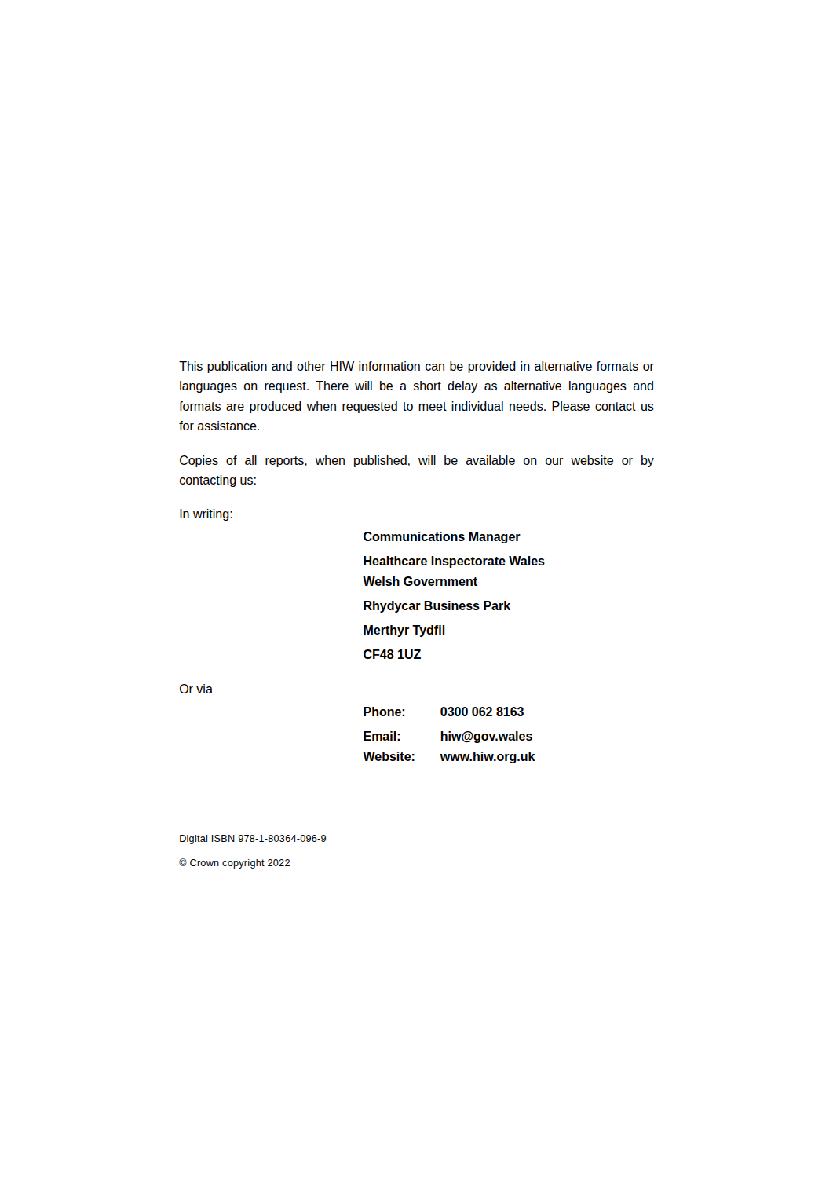This publication and other HIW information can be provided in alternative formats or languages on request. There will be a short delay as alternative languages and formats are produced when requested to meet individual needs. Please contact us for assistance.
Copies of all reports, when published, will be available on our website or by contacting us:
In writing:
Communications Manager
Healthcare Inspectorate Wales
Welsh Government
Rhydycar Business Park
Merthyr Tydfil
CF48 1UZ
Or via
Phone: 0300 062 8163
Email: hiw@gov.wales
Website: www.hiw.org.uk
Digital ISBN 978-1-80364-096-9
© Crown copyright 2022